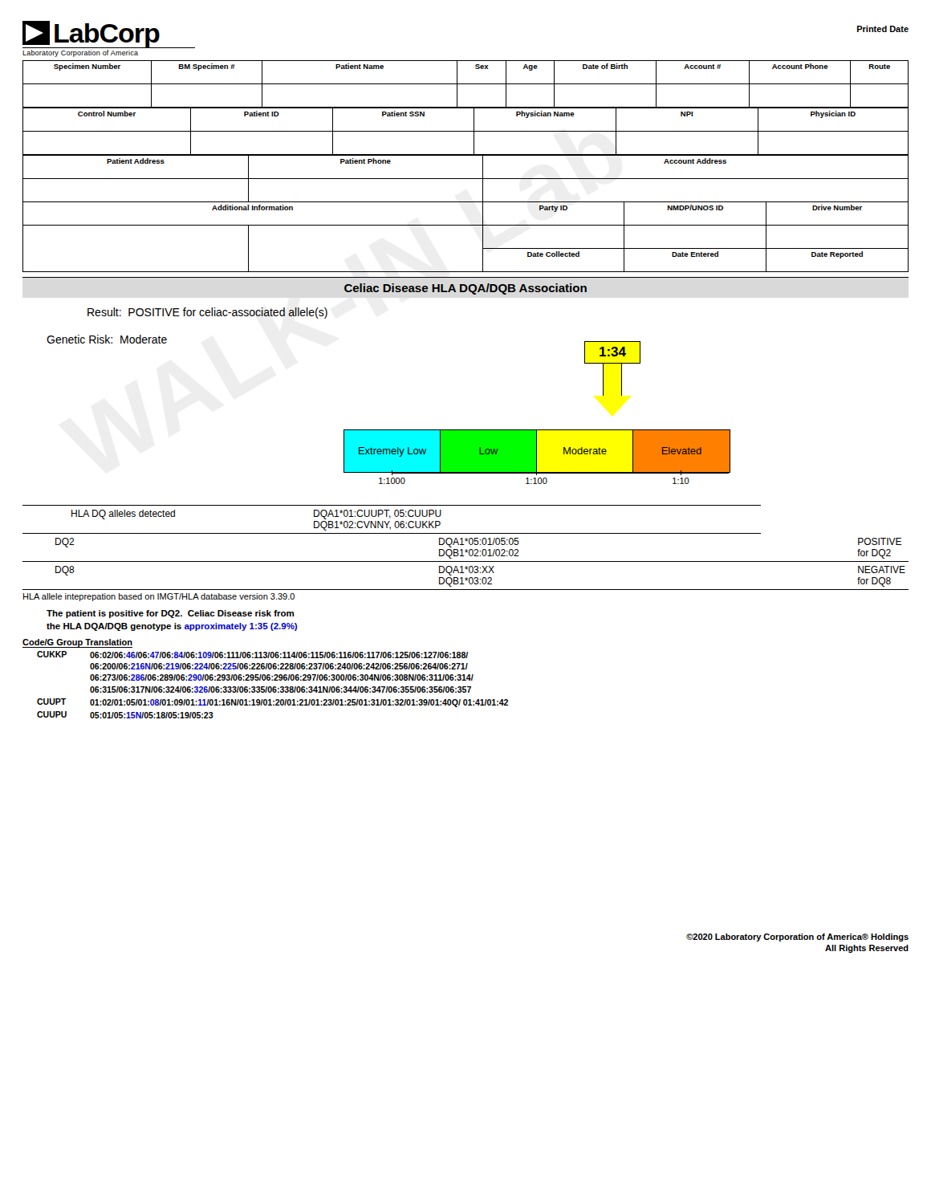WALK-IN Lab
LabCorp
Laboratory Corporation of America
Printed Date
| Specimen Number | BM Specimen # | Patient Name | Sex | Age | Date of Birth | Account # | Account Phone | Route |
| Control Number | Patient ID | Patient SSN | Physician Name | NPI | Physician ID |
| Patient Address | Patient Phone | Account Address |
| Additional Information | Party ID | NMDP/UNOS ID | Drive Number |
| Date Collected | Date Entered | Date Reported |
Celiac Disease HLA DQA/DQB Association
Result: POSITIVE for celiac-associated allele(s)
Genetic Risk: Moderate
1:34
Extremely Low
Low
Moderate
Elevated
1:1000 1:100 1:10
| HLA DQ alleles detected | DQA1*01:CUUPT, 05:CUUPU DQB1*02:CVNNY, 06:CUKKP |
| DQ2 | DQA1*05:01/05:05 DQB1*02:01/02:02 | POSITIVE for DQ2 |
| DQ8 | DQA1*03:XX DQB1*03:02 | NEGATIVE for DQ8 |
HLA allele inteprepation based on IMGT/HLA database version 3.39.0
The patient is positive for DQ2. Celiac Disease risk from
the HLA DQA/DQB genotype is approximately 1:35 (2.9%)
Code/G Group Translation
| CUKKP | 06:02/06: 46 /06: 47 /06: 84 /06: 109 /06:111/06:113/06:114/06:115/06:116/06:117/06:125/06:127/06:188/ 06:200/06: 216N /06: 219 /06: 224 /06: 225 /06:226/06:228/06:237/06:240/06:242/06:256/06:264/06:271/ 06:273/06: 286 /06:289/06: 290 /06:293/06:295/06:296/06:297/06:300/06:304N/06:308N/06:311/06:314/ 06:315/06:317N/06:324/06: 326 /06:333/06:335/06:338/06:341N/06:344/06:347/06:355/06:356/06:357 |
| CUUPT | 01:02/01:05/01: 08 /01:09/01: 11 /01:16N/01:19/01:20/01:21/01:23/01:25/01:31/01:32/01:39/01:40Q/ 01:41/01:42 |
| CUUPU | 05:01/05: 15N /05:18/05:19/05:23 |
©2020 Laboratory Corporation of America® Holdings
All Rights Reserved